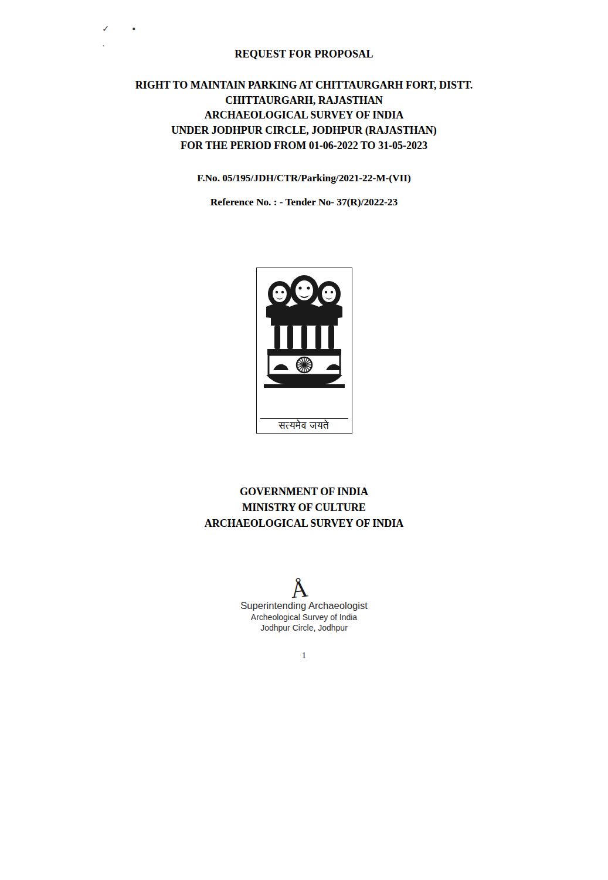✓ ▪ ·
Request for Proposal
Right to Maintain Parking at Chittaurgarh Fort, Distt.
Chittaurgarh, Rajasthan
Archaeological Survey of India
Under Jodhpur Circle, Jodhpur (Rajasthan)
For the Period from 01-06-2022 to 31-05-2023
F.No. 05/195/JDH/CTR/Parking/2021-22-M-(VII)
Reference No. : - Tender No- 37(R)/2022-23
सत्यमेव जयते
Government of India
Ministry of Culture
Archaeological Survey of India
Å  
Superintending Archaeologist
Archeological Survey of India
Jodhpur Circle, Jodhpur
1